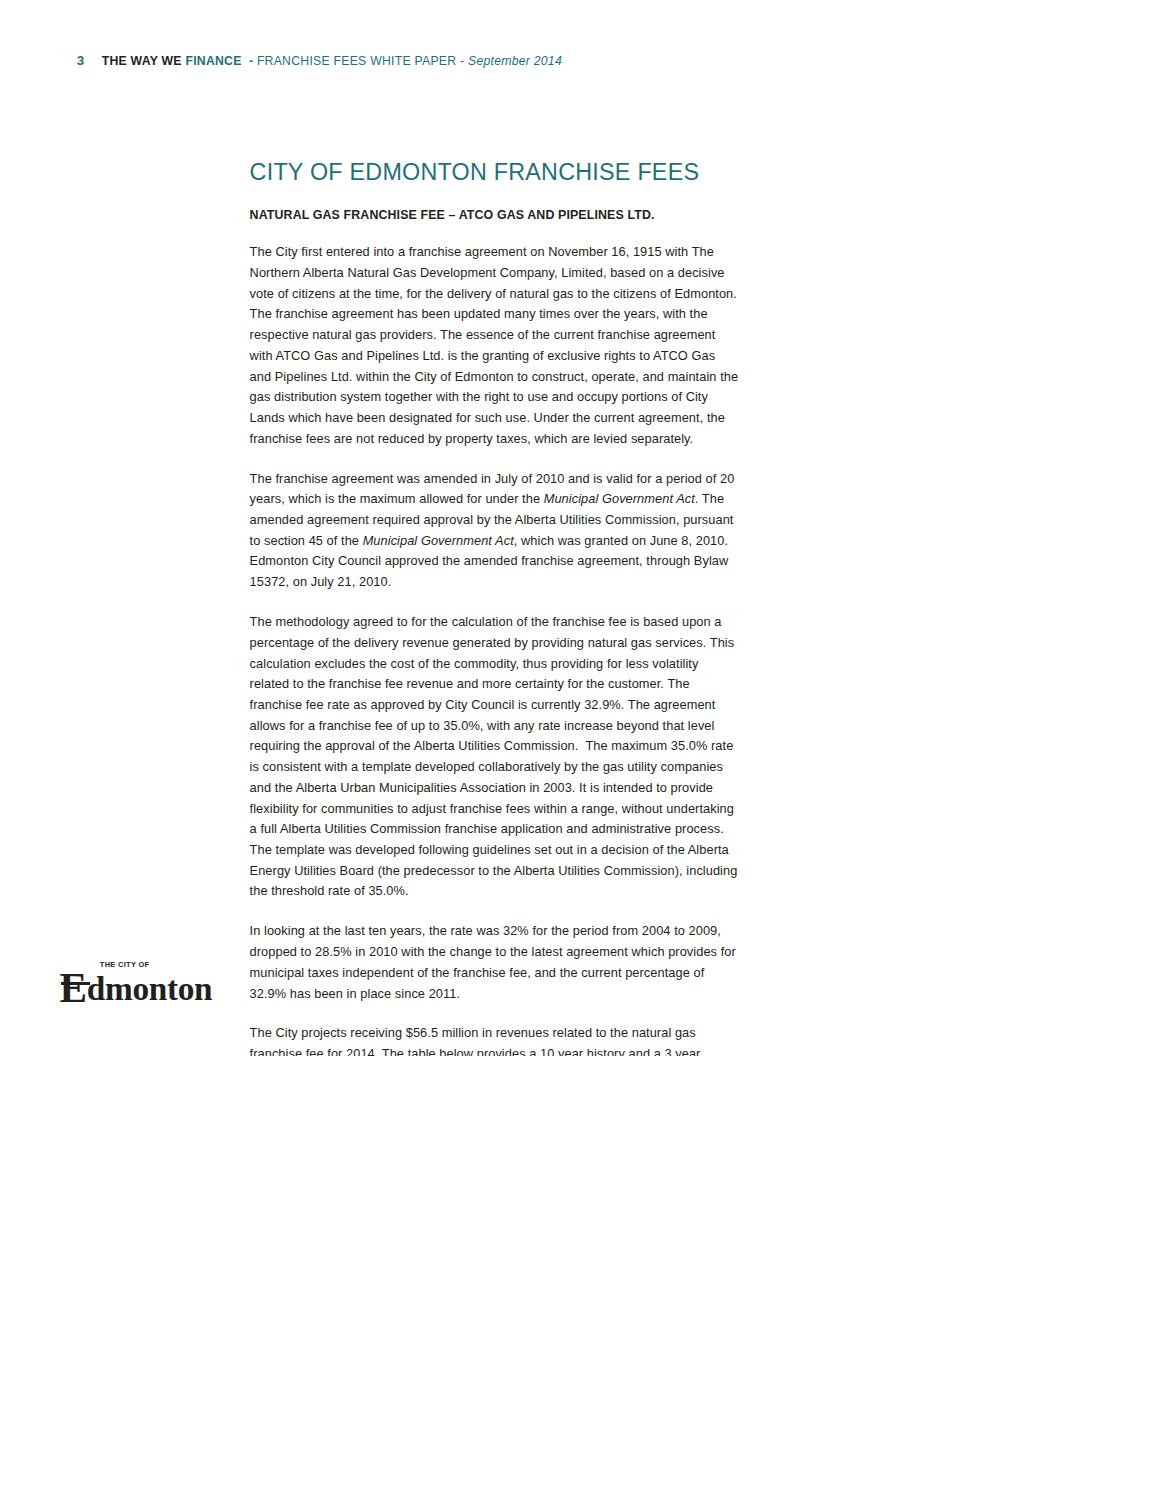3 THE WAY WE FINANCE - FRANCHISE FEES WHITE PAPER - September 2014
CITY OF EDMONTON FRANCHISE FEES
NATURAL GAS FRANCHISE FEE – ATCO GAS AND PIPELINES LTD.
The City first entered into a franchise agreement on November 16, 1915 with The Northern Alberta Natural Gas Development Company, Limited, based on a decisive vote of citizens at the time, for the delivery of natural gas to the citizens of Edmonton. The franchise agreement has been updated many times over the years, with the respective natural gas providers. The essence of the current franchise agreement with ATCO Gas and Pipelines Ltd. is the granting of exclusive rights to ATCO Gas and Pipelines Ltd. within the City of Edmonton to construct, operate, and maintain the gas distribution system together with the right to use and occupy portions of City Lands which have been designated for such use. Under the current agreement, the franchise fees are not reduced by property taxes, which are levied separately.
The franchise agreement was amended in July of 2010 and is valid for a period of 20 years, which is the maximum allowed for under the Municipal Government Act. The amended agreement required approval by the Alberta Utilities Commission, pursuant to section 45 of the Municipal Government Act, which was granted on June 8, 2010. Edmonton City Council approved the amended franchise agreement, through Bylaw 15372, on July 21, 2010.
The methodology agreed to for the calculation of the franchise fee is based upon a percentage of the delivery revenue generated by providing natural gas services. This calculation excludes the cost of the commodity, thus providing for less volatility related to the franchise fee revenue and more certainty for the customer. The franchise fee rate as approved by City Council is currently 32.9%. The agreement allows for a franchise fee of up to 35.0%, with any rate increase beyond that level requiring the approval of the Alberta Utilities Commission. The maximum 35.0% rate is consistent with a template developed collaboratively by the gas utility companies and the Alberta Urban Municipalities Association in 2003. It is intended to provide flexibility for communities to adjust franchise fees within a range, without undertaking a full Alberta Utilities Commission franchise application and administrative process. The template was developed following guidelines set out in a decision of the Alberta Energy Utilities Board (the predecessor to the Alberta Utilities Commission), including the threshold rate of 35.0%.
In looking at the last ten years, the rate was 32% for the period from 2004 to 2009, dropped to 28.5% in 2010 with the change to the latest agreement which provides for municipal taxes independent of the franchise fee, and the current percentage of 32.9% has been in place since 2011.
The City projects receiving $56.5 million in revenues related to the natural gas franchise fee for 2014. The table below provides a 10 year history and a 3 year projection of the revenues from the natural gas franchise fee.
THE CITY OF
Edmonton